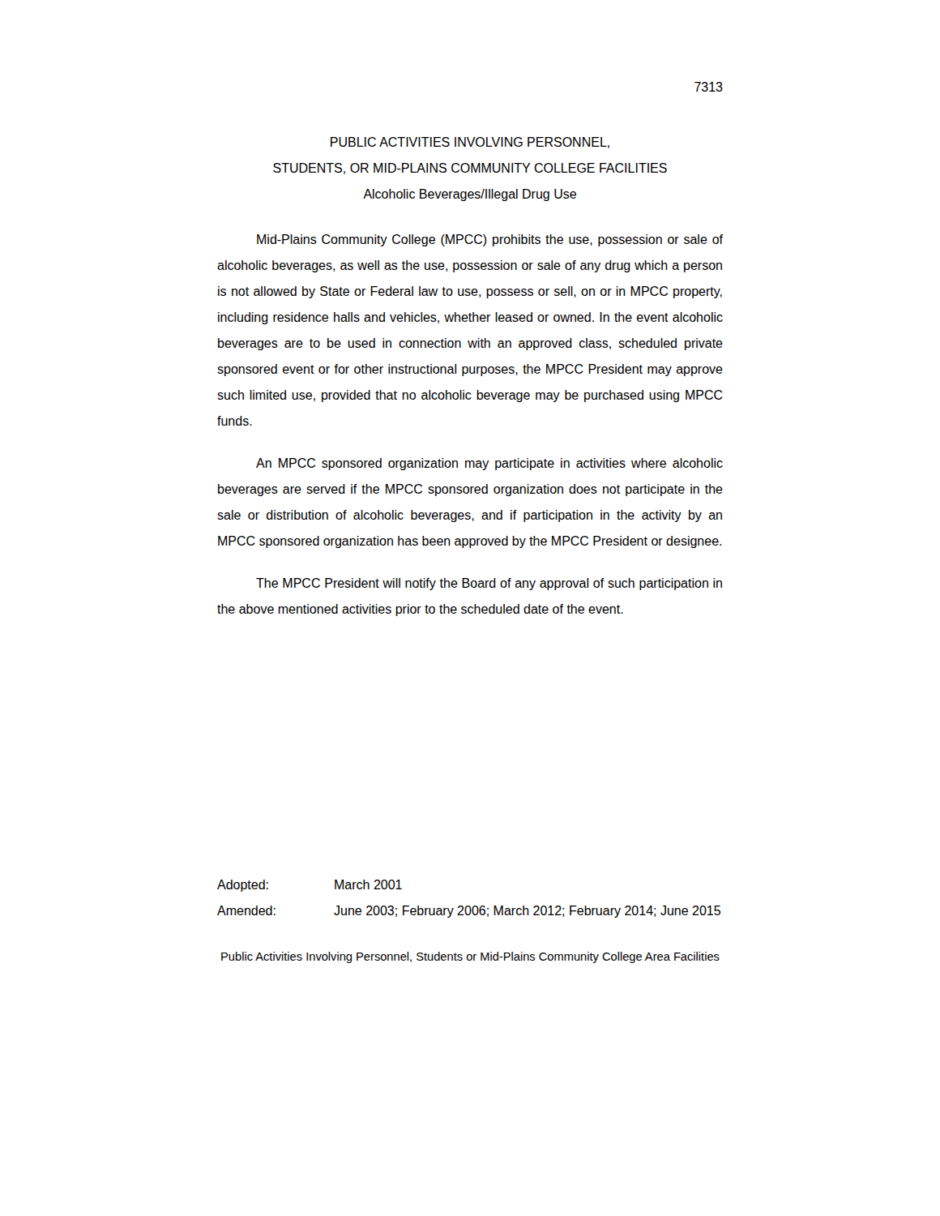7313
PUBLIC ACTIVITIES INVOLVING PERSONNEL,
STUDENTS, OR MID-PLAINS COMMUNITY COLLEGE FACILITIES
Alcoholic Beverages/Illegal Drug Use
Mid-Plains Community College (MPCC) prohibits the use, possession or sale of alcoholic beverages, as well as the use, possession or sale of any drug which a person is not allowed by State or Federal law to use, possess or sell, on or in MPCC property, including residence halls and vehicles, whether leased or owned. In the event alcoholic beverages are to be used in connection with an approved class, scheduled private sponsored event or for other instructional purposes, the MPCC President may approve such limited use, provided that no alcoholic beverage may be purchased using MPCC funds.
An MPCC sponsored organization may participate in activities where alcoholic beverages are served if the MPCC sponsored organization does not participate in the sale or distribution of alcoholic beverages, and if participation in the activity by an MPCC sponsored organization has been approved by the MPCC President or designee.
The MPCC President will notify the Board of any approval of such participation in the above mentioned activities prior to the scheduled date of the event.
Adopted: March 2001
Amended: June 2003; February 2006; March 2012; February 2014; June 2015
Public Activities Involving Personnel, Students or Mid-Plains Community College Area Facilities